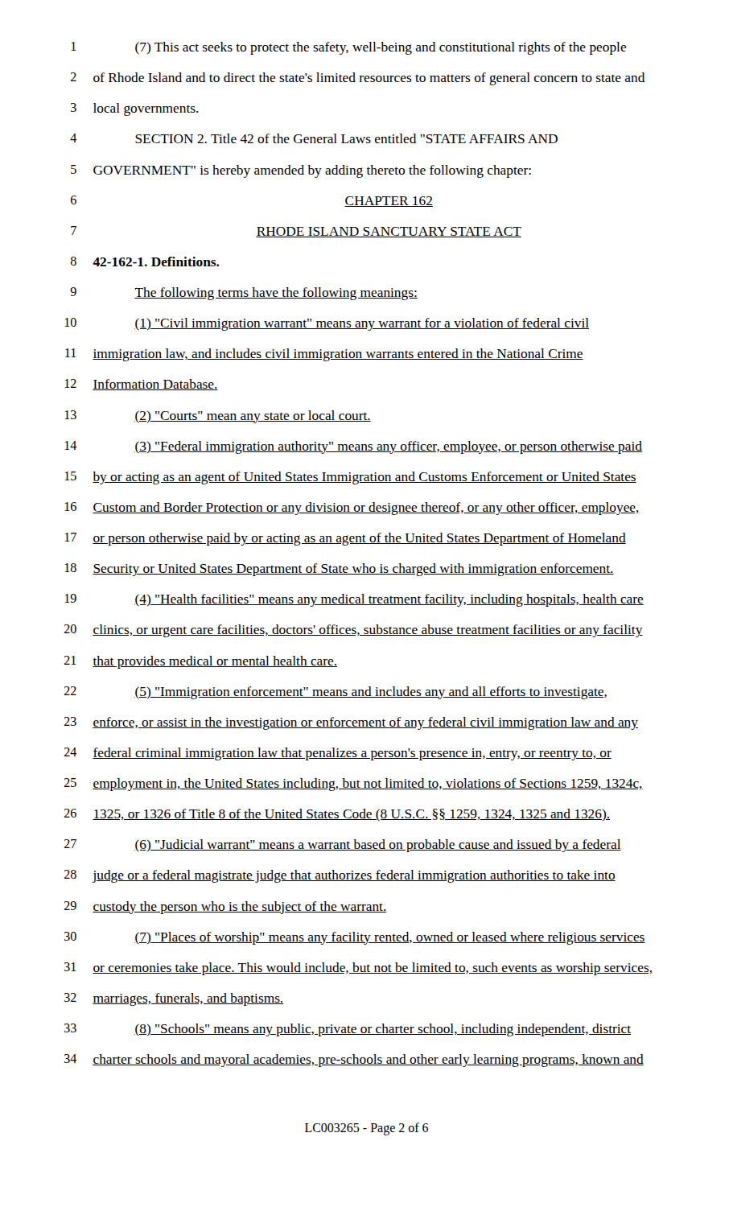(7) This act seeks to protect the safety, well-being and constitutional rights of the people
of Rhode Island and to direct the state's limited resources to matters of general concern to state and
local governments.
SECTION 2. Title 42 of the General Laws entitled "STATE AFFAIRS AND
GOVERNMENT" is hereby amended by adding thereto the following chapter:
CHAPTER 162
RHODE ISLAND SANCTUARY STATE ACT
42-162-1. Definitions.
The following terms have the following meanings:
(1) "Civil immigration warrant" means any warrant for a violation of federal civil
immigration law, and includes civil immigration warrants entered in the National Crime
Information Database.
(2) "Courts" mean any state or local court.
(3) "Federal immigration authority" means any officer, employee, or person otherwise paid
by or acting as an agent of United States Immigration and Customs Enforcement or United States
Custom and Border Protection or any division or designee thereof, or any other officer, employee,
or person otherwise paid by or acting as an agent of the United States Department of Homeland
Security or United States Department of State who is charged with immigration enforcement.
(4) "Health facilities" means any medical treatment facility, including hospitals, health care
clinics, or urgent care facilities, doctors' offices, substance abuse treatment facilities or any facility
that provides medical or mental health care.
(5) "Immigration enforcement" means and includes any and all efforts to investigate,
enforce, or assist in the investigation or enforcement of any federal civil immigration law and any
federal criminal immigration law that penalizes a person's presence in, entry, or reentry to, or
employment in, the United States including, but not limited to, violations of Sections 1259, 1324c,
1325, or 1326 of Title 8 of the United States Code (8 U.S.C. §§ 1259, 1324, 1325 and 1326).
(6) "Judicial warrant" means a warrant based on probable cause and issued by a federal
judge or a federal magistrate judge that authorizes federal immigration authorities to take into
custody the person who is the subject of the warrant.
(7) "Places of worship" means any facility rented, owned or leased where religious services
or ceremonies take place. This would include, but not be limited to, such events as worship services,
marriages, funerals, and baptisms.
(8) "Schools" means any public, private or charter school, including independent, district
charter schools and mayoral academies, pre-schools and other early learning programs, known and
LC003265 - Page 2 of 6